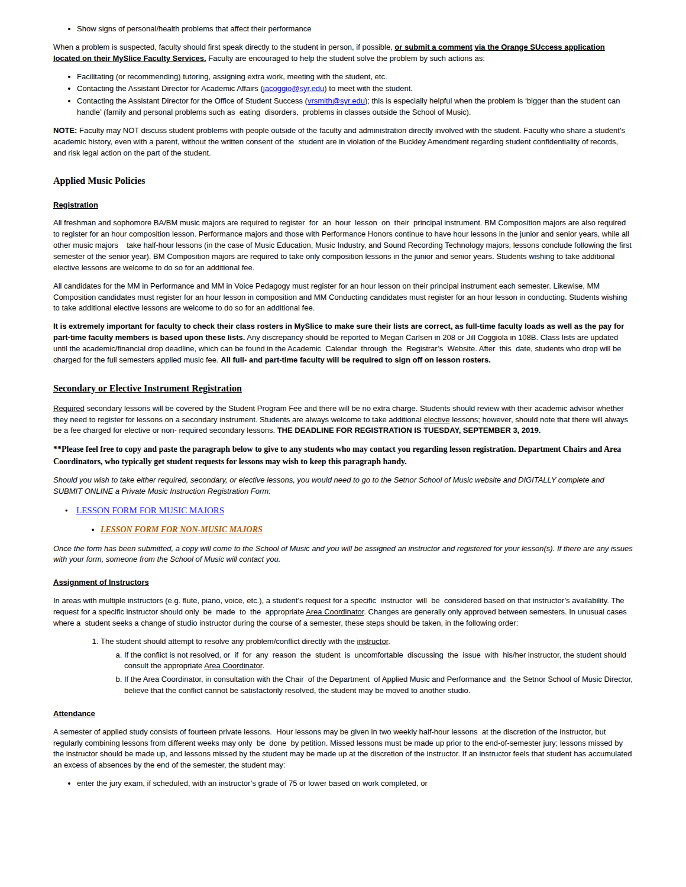Show signs of personal/health problems that affect their performance
When a problem is suspected, faculty should first speak directly to the student in person, if possible, or submit a comment via the Orange SUccess application located on their MySlice Faculty Services. Faculty are encouraged to help the student solve the problem by such actions as:
Facilitating (or recommending) tutoring, assigning extra work, meeting with the student, etc.
Contacting the Assistant Director for Academic Affairs (jacoggio@syr.edu) to meet with the student.
Contacting the Assistant Director for the Office of Student Success (vrsmith@syr.edu); this is especially helpful when the problem is ‘bigger than the student can handle’ (family and personal problems such as eating disorders, problems in classes outside the School of Music).
NOTE: Faculty may NOT discuss student problems with people outside of the faculty and administration directly involved with the student. Faculty who share a student's academic history, even with a parent, without the written consent of the student are in violation of the Buckley Amendment regarding student confidentiality of records, and risk legal action on the part of the student.
Applied Music Policies
Registration
All freshman and sophomore BA/BM music majors are required to register for an hour lesson on their principal instrument. BM Composition majors are also required to register for an hour composition lesson. Performance majors and those with Performance Honors continue to have hour lessons in the junior and senior years, while all other music majors take half-hour lessons (in the case of Music Education, Music Industry, and Sound Recording Technology majors, lessons conclude following the first semester of the senior year). BM Composition majors are required to take only composition lessons in the junior and senior years. Students wishing to take additional elective lessons are welcome to do so for an additional fee.
All candidates for the MM in Performance and MM in Voice Pedagogy must register for an hour lesson on their principal instrument each semester. Likewise, MM Composition candidates must register for an hour lesson in composition and MM Conducting candidates must register for an hour lesson in conducting. Students wishing to take additional elective lessons are welcome to do so for an additional fee.
It is extremely important for faculty to check their class rosters in MySlice to make sure their lists are correct, as full-time faculty loads as well as the pay for part-time faculty members is based upon these lists. Any discrepancy should be reported to Megan Carlsen in 208 or Jill Coggiola in 108B. Class lists are updated until the academic/financial drop deadline, which can be found in the Academic Calendar through the Registrar’s Website. After this date, students who drop will be charged for the full semesters applied music fee. All full- and part-time faculty will be required to sign off on lesson rosters.
Secondary or Elective Instrument Registration
Required secondary lessons will be covered by the Student Program Fee and there will be no extra charge. Students should review with their academic advisor whether they need to register for lessons on a secondary instrument. Students are always welcome to take additional elective lessons; however, should note that there will always be a fee charged for elective or non- required secondary lessons. THE DEADLINE FOR REGISTRATION IS TUESDAY, SEPTEMBER 3, 2019.
**Please feel free to copy and paste the paragraph below to give to any students who may contact you regarding lesson registration. Department Chairs and Area Coordinators, who typically get student requests for lessons may wish to keep this paragraph handy.
Should you wish to take either required, secondary, or elective lessons, you would need to go to the Setnor School of Music website and DIGITALLY complete and SUBMIT ONLINE a Private Music Instruction Registration Form:
• LESSON FORM FOR MUSIC MAJORS
LESSON FORM FOR NON-MUSIC MAJORS
Once the form has been submitted, a copy will come to the School of Music and you will be assigned an instructor and registered for your lesson(s). If there are any issues with your form, someone from the School of Music will contact you.
Assignment of Instructors
In areas with multiple instructors (e.g. flute, piano, voice, etc.), a student’s request for a specific instructor will be considered based on that instructor’s availability. The request for a specific instructor should only be made to the appropriate Area Coordinator. Changes are generally only approved between semesters. In unusual cases where a student seeks a change of studio instructor during the course of a semester, these steps should be taken, in the following order:
The student should attempt to resolve any problem/conflict directly with the instructor.
If the conflict is not resolved, or if for any reason the student is uncomfortable discussing the issue with his/her instructor, the student should consult the appropriate Area Coordinator.
If the Area Coordinator, in consultation with the Chair of the Department of Applied Music and Performance and the Setnor School of Music Director, believe that the conflict cannot be satisfactorily resolved, the student may be moved to another studio.
Attendance
A semester of applied study consists of fourteen private lessons. Hour lessons may be given in two weekly half-hour lessons at the discretion of the instructor, but regularly combining lessons from different weeks may only be done by petition. Missed lessons must be made up prior to the end-of-semester jury; lessons missed by the instructor should be made up, and lessons missed by the student may be made up at the discretion of the instructor. If an instructor feels that student has accumulated an excess of absences by the end of the semester, the student may:
enter the jury exam, if scheduled, with an instructor’s grade of 75 or lower based on work completed, or